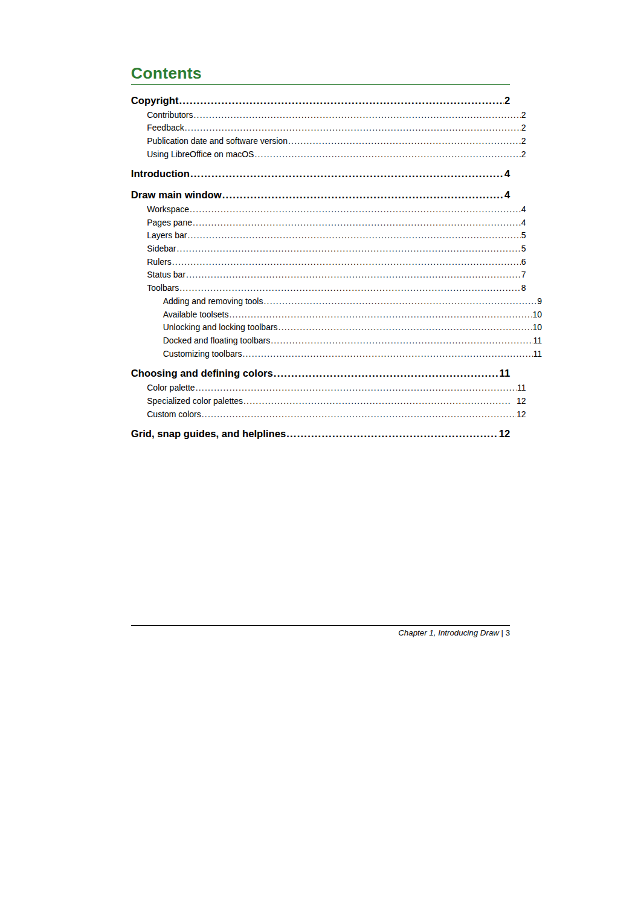Contents
Copyright .................................................................................................................. 2
Contributors ............................................................................................................. 2
Feedback ................................................................................................................. 2
Publication date and software version ..................................................................................... 2
Using LibreOffice on macOS ................................................................................................. 2
Introduction .............................................................................................................. 4
Draw main window ................................................................................................. 4
Workspace .............................................................................................................. 4
Pages pane ............................................................................................................. 4
Layers bar ............................................................................................................... 5
Sidebar .................................................................................................................... 5
Rulers ..................................................................................................................... 6
Status bar ................................................................................................................ 7
Toolbars .................................................................................................................. 8
Adding and removing tools ................................................................................................. 9
Available toolsets ......................................................................................................... 10
Unlocking and locking toolbars ......................................................................................... 10
Docked and floating toolbars ............................................................................................. 11
Customizing toolbars ..................................................................................................... 11
Choosing and defining colors ..................................................................................... 11
Color palette .......................................................................................................... 11
Specialized color palettes ....................................................................................... 12
Custom colors ....................................................................................................... 12
Grid, snap guides, and helplines ............................................................................... 12
Chapter 1, Introducing Draw | 3